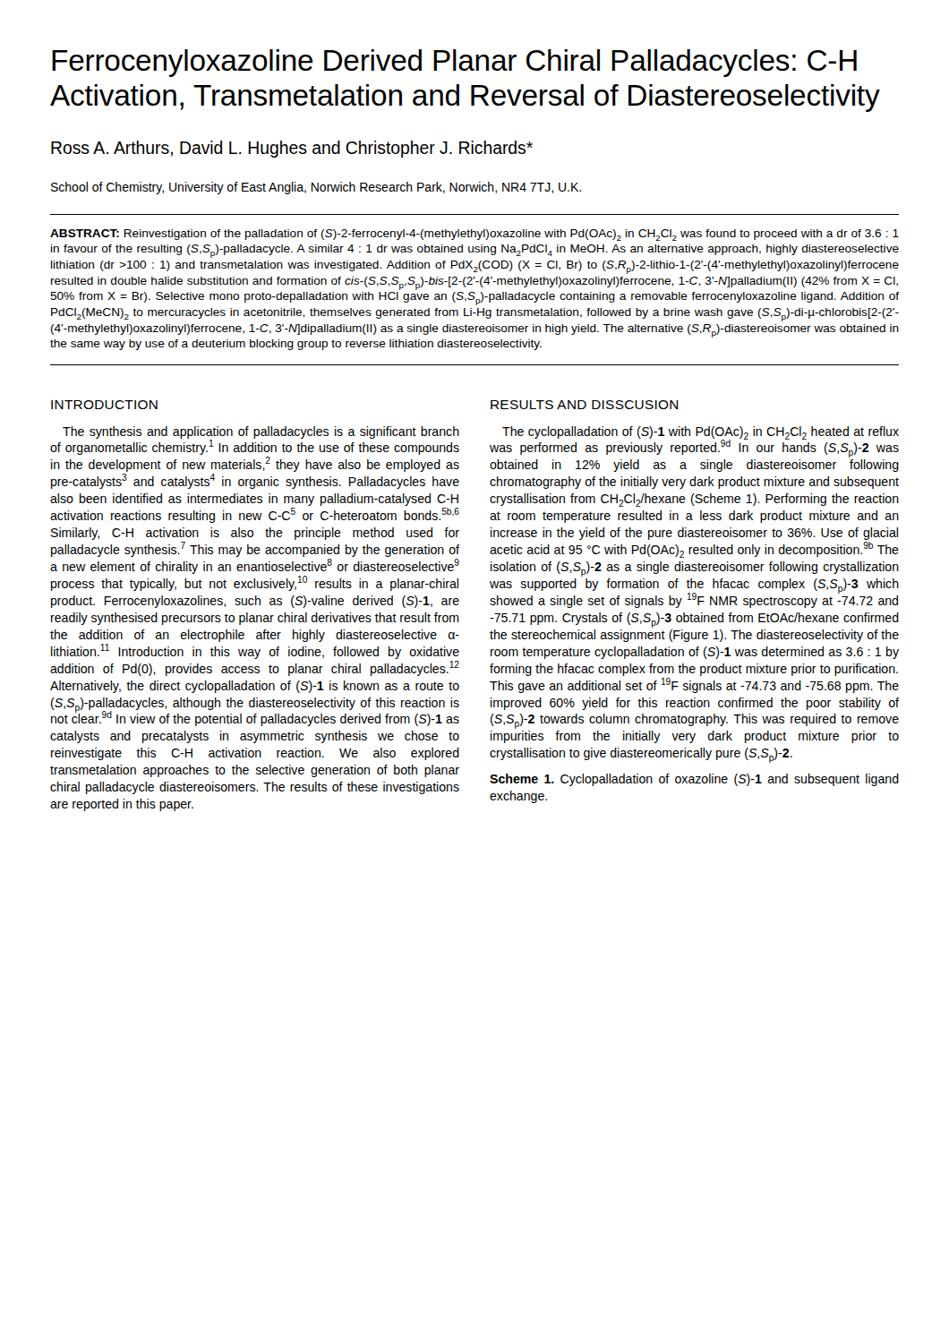Ferrocenyloxazoline Derived Planar Chiral Palladacycles: C-H Activation, Transmetalation and Reversal of Diastereoselectivity
Ross A. Arthurs, David L. Hughes and Christopher J. Richards*
School of Chemistry, University of East Anglia, Norwich Research Park, Norwich, NR4 7TJ, U.K.
ABSTRACT: Reinvestigation of the palladation of (S)-2-ferrocenyl-4-(methylethyl)oxazoline with Pd(OAc)2 in CH2Cl2 was found to proceed with a dr of 3.6 : 1 in favour of the resulting (S,Sp)-palladacycle. A similar 4 : 1 dr was obtained using Na2PdCl4 in MeOH. As an alternative approach, highly diastereoselective lithiation (dr >100 : 1) and transmetalation was investigated. Addition of PdX2(COD) (X = Cl, Br) to (S,Rp)-2-lithio-1-(2'-(4'-methylethyl)oxazolinyl)ferrocene resulted in double halide substitution and formation of cis-(S,S,Sp,Sp)-bis-[2-(2'-(4'-methylethyl)oxazolinyl)ferrocene, 1-C, 3'-N]palladium(II) (42% from X = Cl, 50% from X = Br). Selective mono proto-depalladation with HCl gave an (S,Sp)-palladacycle containing a removable ferrocenyloxazoline ligand. Addition of PdCl2(MeCN)2 to mercuracycles in acetonitrile, themselves generated from Li-Hg transmetalation, followed by a brine wash gave (S,Sp)-di-µ-chlorobis[2-(2'-(4'-methylethyl)oxazolinyl)ferrocene, 1-C, 3'-N]dipalladium(II) as a single diastereoisomer in high yield. The alternative (S,Rp)-diastereoisomer was obtained in the same way by use of a deuterium blocking group to reverse lithiation diastereoselectivity.
INTRODUCTION
The synthesis and application of palladacycles is a significant branch of organometallic chemistry.1 In addition to the use of these compounds in the development of new materials,2 they have also be employed as pre-catalysts3 and catalysts4 in organic synthesis. Palladacycles have also been identified as intermediates in many palladium-catalysed C-H activation reactions resulting in new C-C5 or C-heteroatom bonds.5b,6 Similarly, C-H activation is also the principle method used for palladacycle synthesis.7 This may be accompanied by the generation of a new element of chirality in an enantioselective8 or diastereoselective9 process that typically, but not exclusively,10 results in a planar-chiral product. Ferrocenyloxazolines, such as (S)-valine derived (S)-1, are readily synthesised precursors to planar chiral derivatives that result from the addition of an electrophile after highly diastereoselective α-lithiation.11 Introduction in this way of iodine, followed by oxidative addition of Pd(0), provides access to planar chiral palladacycles.12 Alternatively, the direct cyclopalladation of (S)-1 is known as a route to (S,Sp)-palladacycles, although the diastereoselectivity of this reaction is not clear.9d In view of the potential of palladacycles derived from (S)-1 as catalysts and precatalysts in asymmetric synthesis we chose to reinvestigate this C-H activation reaction. We also explored transmetalation approaches to the selective generation of both planar chiral palladacycle diastereoisomers. The results of these investigations are reported in this paper.
RESULTS AND DISSCUSION
The cyclopalladation of (S)-1 with Pd(OAc)2 in CH2Cl2 heated at reflux was performed as previously reported.9d In our hands (S,Sp)-2 was obtained in 12% yield as a single diastereoisomer following chromatography of the initially very dark product mixture and subsequent crystallisation from CH2Cl2/hexane (Scheme 1). Performing the reaction at room temperature resulted in a less dark product mixture and an increase in the yield of the pure diastereoisomer to 36%. Use of glacial acetic acid at 95 °C with Pd(OAc)2 resulted only in decomposition.9b The isolation of (S,Sp)-2 as a single diastereoisomer following crystallization was supported by formation of the hfacac complex (S,Sp)-3 which showed a single set of signals by 19F NMR spectroscopy at -74.72 and -75.71 ppm. Crystals of (S,Sp)-3 obtained from EtOAc/hexane confirmed the stereochemical assignment (Figure 1). The diastereoselectivity of the room temperature cyclopalladation of (S)-1 was determined as 3.6 : 1 by forming the hfacac complex from the product mixture prior to purification. This gave an additional set of 19F signals at -74.73 and -75.68 ppm. The improved 60% yield for this reaction confirmed the poor stability of (S,Sp)-2 towards column chromatography. This was required to remove impurities from the initially very dark product mixture prior to crystallisation to give diastereomerically pure (S,Sp)-2.
Scheme 1. Cyclopalladation of oxazoline (S)-1 and subsequent ligand exchange.